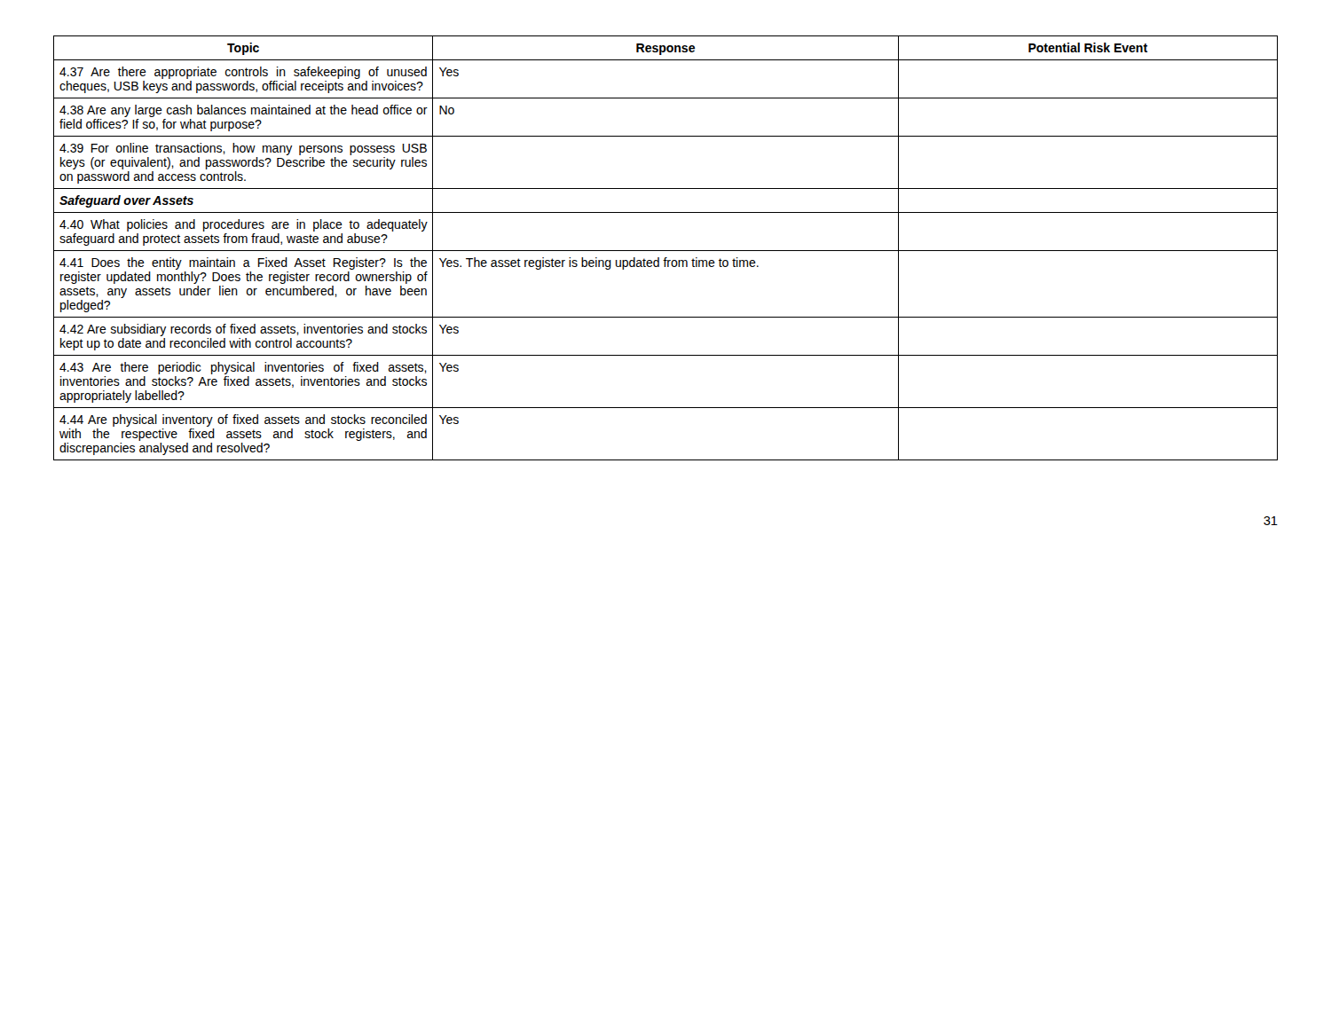| Topic | Response | Potential Risk Event |
| --- | --- | --- |
| 4.37 Are there appropriate controls in safekeeping of unused cheques, USB keys and passwords, official receipts and invoices? | Yes | |
| 4.38 Are any large cash balances maintained at the head office or field offices? If so, for what purpose? | No | |
| 4.39 For online transactions, how many persons possess USB keys (or equivalent), and passwords? Describe the security rules on password and access controls. | | |
| Safeguard over Assets | | |
| 4.40 What policies and procedures are in place to adequately safeguard and protect assets from fraud, waste and abuse? | | |
| 4.41 Does the entity maintain a Fixed Asset Register? Is the register updated monthly? Does the register record ownership of assets, any assets under lien or encumbered, or have been pledged? | Yes. The asset register is being updated from time to time. | |
| 4.42 Are subsidiary records of fixed assets, inventories and stocks kept up to date and reconciled with control accounts? | Yes | |
| 4.43 Are there periodic physical inventories of fixed assets, inventories and stocks? Are fixed assets, inventories and stocks appropriately labelled? | Yes | |
| 4.44 Are physical inventory of fixed assets and stocks reconciled with the respective fixed assets and stock registers, and discrepancies analysed and resolved? | Yes | |
31